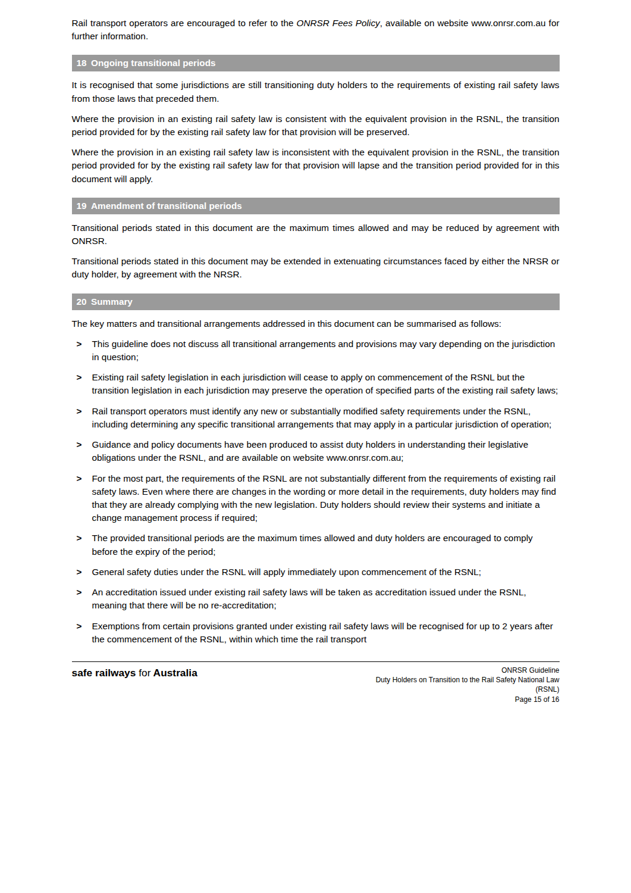Rail transport operators are encouraged to refer to the ONRSR Fees Policy, available on website www.onrsr.com.au for further information.
18 Ongoing transitional periods
It is recognised that some jurisdictions are still transitioning duty holders to the requirements of existing rail safety laws from those laws that preceded them.
Where the provision in an existing rail safety law is consistent with the equivalent provision in the RSNL, the transition period provided for by the existing rail safety law for that provision will be preserved.
Where the provision in an existing rail safety law is inconsistent with the equivalent provision in the RSNL, the transition period provided for by the existing rail safety law for that provision will lapse and the transition period provided for in this document will apply.
19 Amendment of transitional periods
Transitional periods stated in this document are the maximum times allowed and may be reduced by agreement with ONRSR.
Transitional periods stated in this document may be extended in extenuating circumstances faced by either the NRSR or duty holder, by agreement with the NRSR.
20 Summary
The key matters and transitional arrangements addressed in this document can be summarised as follows:
This guideline does not discuss all transitional arrangements and provisions may vary depending on the jurisdiction in question;
Existing rail safety legislation in each jurisdiction will cease to apply on commencement of the RSNL but the transition legislation in each jurisdiction may preserve the operation of specified parts of the existing rail safety laws;
Rail transport operators must identify any new or substantially modified safety requirements under the RSNL, including determining any specific transitional arrangements that may apply in a particular jurisdiction of operation;
Guidance and policy documents have been produced to assist duty holders in understanding their legislative obligations under the RSNL, and are available on website www.onrsr.com.au;
For the most part, the requirements of the RSNL are not substantially different from the requirements of existing rail safety laws. Even where there are changes in the wording or more detail in the requirements, duty holders may find that they are already complying with the new legislation. Duty holders should review their systems and initiate a change management process if required;
The provided transitional periods are the maximum times allowed and duty holders are encouraged to comply before the expiry of the period;
General safety duties under the RSNL will apply immediately upon commencement of the RSNL;
An accreditation issued under existing rail safety laws will be taken as accreditation issued under the RSNL, meaning that there will be no re-accreditation;
Exemptions from certain provisions granted under existing rail safety laws will be recognised for up to 2 years after the commencement of the RSNL, within which time the rail transport
safe railways for Australia
ONRSR Guideline
Duty Holders on Transition to the Rail Safety National Law
(RSNL)
Page 15 of 16